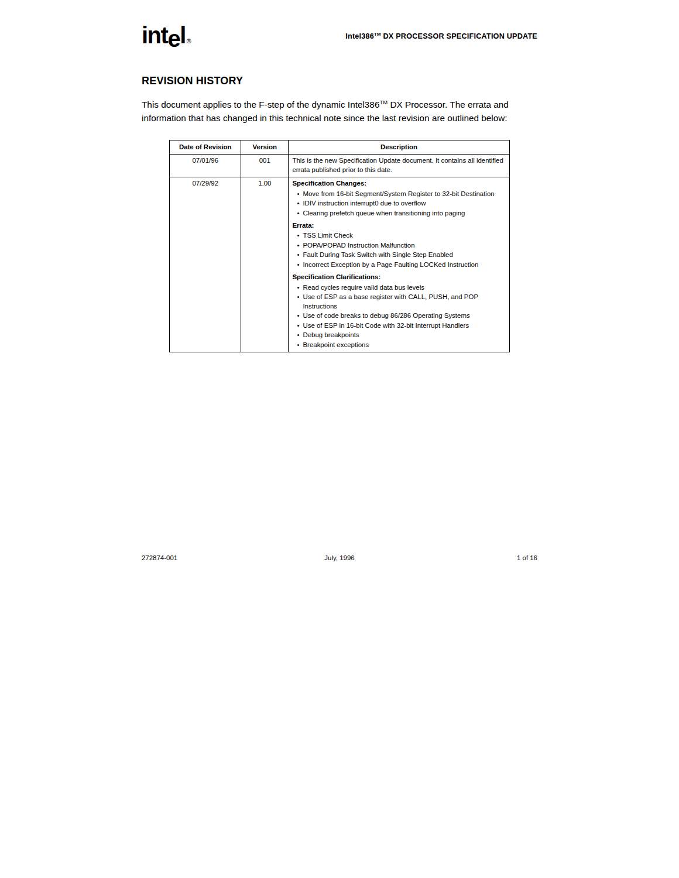intel®
Intel386TM DX PROCESSOR SPECIFICATION UPDATE
REVISION HISTORY
This document applies to the F-step of the dynamic Intel386TM DX Processor. The errata and information that has changed in this technical note since the last revision are outlined below:
| Date of Revision | Version | Description |
| --- | --- | --- |
| 07/01/96 | 001 | This is the new Specification Update document. It contains all identified errata published prior to this date. |
| 07/29/92 | 1.00 | Specification Changes: Move from 16-bit Segment/System Register to 32-bit Destination IDIV instruction interrupt0 due to overflow Clearing prefetch queue when transitioning into paging Errata: TSS Limit Check POPA/POPAD Instruction Malfunction Fault During Task Switch with Single Step Enabled Incorrect Exception by a Page Faulting LOCKed Instruction Specification Clarifications: Read cycles require valid data bus levels Use of ESP as a base register with CALL, PUSH, and POP Instructions Use of code breaks to debug 86/286 Operating Systems Use of ESP in 16-bit Code with 32-bit Interrupt Handlers Debug breakpoints Breakpoint exceptions |
272874-001
July, 1996
1 of 16